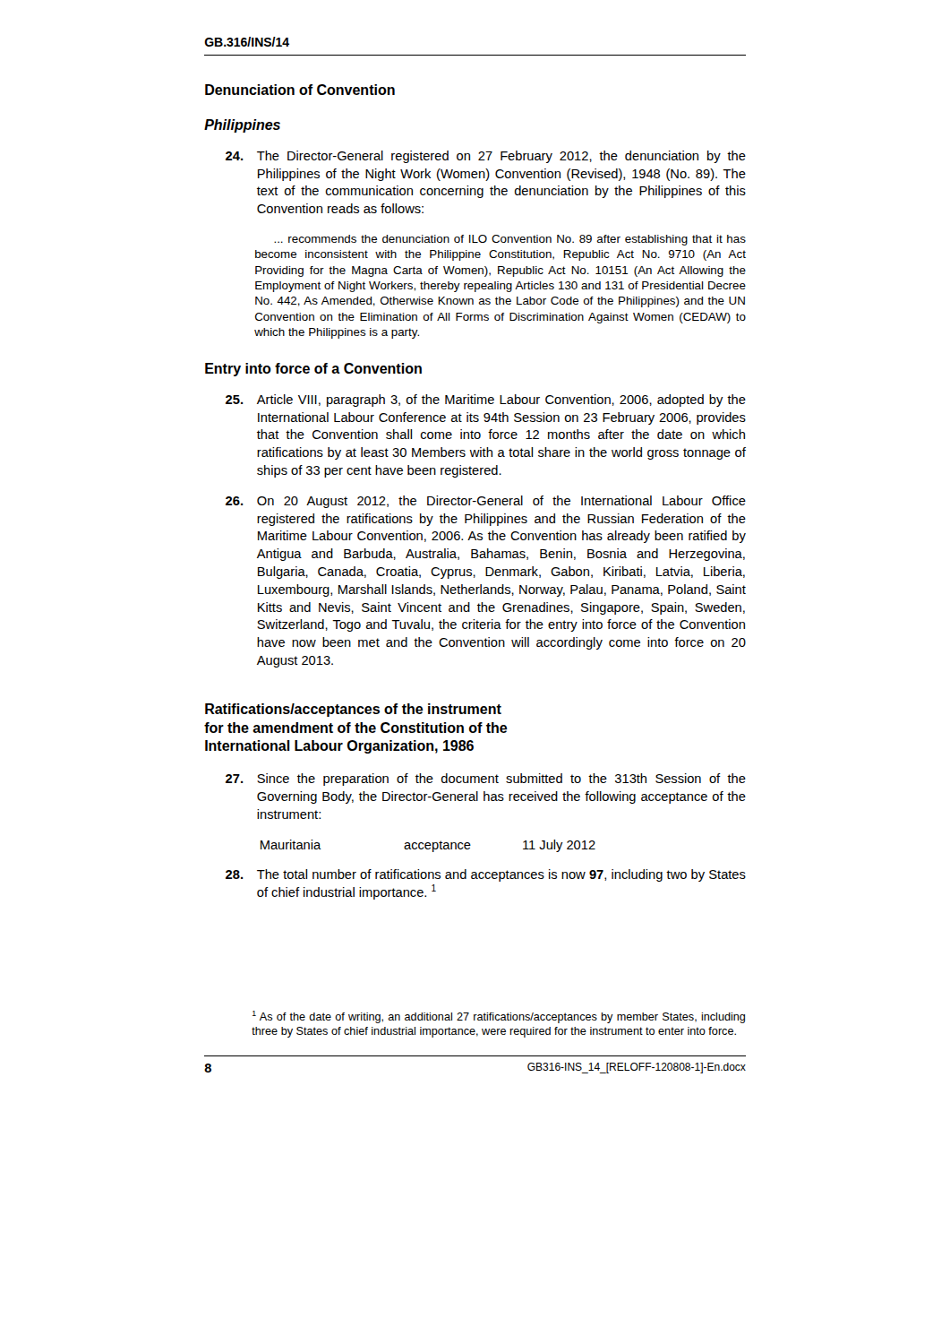GB.316/INS/14
Denunciation of Convention
Philippines
24.
The Director-General registered on 27 February 2012, the denunciation by the Philippines of the Night Work (Women) Convention (Revised), 1948 (No. 89). The text of the communication concerning the denunciation by the Philippines of this Convention reads as follows:
... recommends the denunciation of ILO Convention No. 89 after establishing that it has become inconsistent with the Philippine Constitution, Republic Act No. 9710 (An Act Providing for the Magna Carta of Women), Republic Act No. 10151 (An Act Allowing the Employment of Night Workers, thereby repealing Articles 130 and 131 of Presidential Decree No. 442, As Amended, Otherwise Known as the Labor Code of the Philippines) and the UN Convention on the Elimination of All Forms of Discrimination Against Women (CEDAW) to which the Philippines is a party.
Entry into force of a Convention
25.
Article VIII, paragraph 3, of the Maritime Labour Convention, 2006, adopted by the International Labour Conference at its 94th Session on 23 February 2006, provides that the Convention shall come into force 12 months after the date on which ratifications by at least 30 Members with a total share in the world gross tonnage of ships of 33 per cent have been registered.
26.
On 20 August 2012, the Director-General of the International Labour Office registered the ratifications by the Philippines and the Russian Federation of the Maritime Labour Convention, 2006. As the Convention has already been ratified by Antigua and Barbuda, Australia, Bahamas, Benin, Bosnia and Herzegovina, Bulgaria, Canada, Croatia, Cyprus, Denmark, Gabon, Kiribati, Latvia, Liberia, Luxembourg, Marshall Islands, Netherlands, Norway, Palau, Panama, Poland, Saint Kitts and Nevis, Saint Vincent and the Grenadines, Singapore, Spain, Sweden, Switzerland, Togo and Tuvalu, the criteria for the entry into force of the Convention have now been met and the Convention will accordingly come into force on 20 August 2013.
Ratifications/acceptances of the instrument
for the amendment of the Constitution of the
International Labour Organization, 1986
27.
Since the preparation of the document submitted to the 313th Session of the Governing Body, the Director-General has received the following acceptance of the instrument:
Mauritania
acceptance
11 July 2012
28.
The total number of ratifications and acceptances is now 97, including two by States of chief industrial importance. 1
1 As of the date of writing, an additional 27 ratifications/acceptances by member States, including three by States of chief industrial importance, were required for the instrument to enter into force.
8
GB316-INS_14_[RELOFF-120808-1]-En.docx